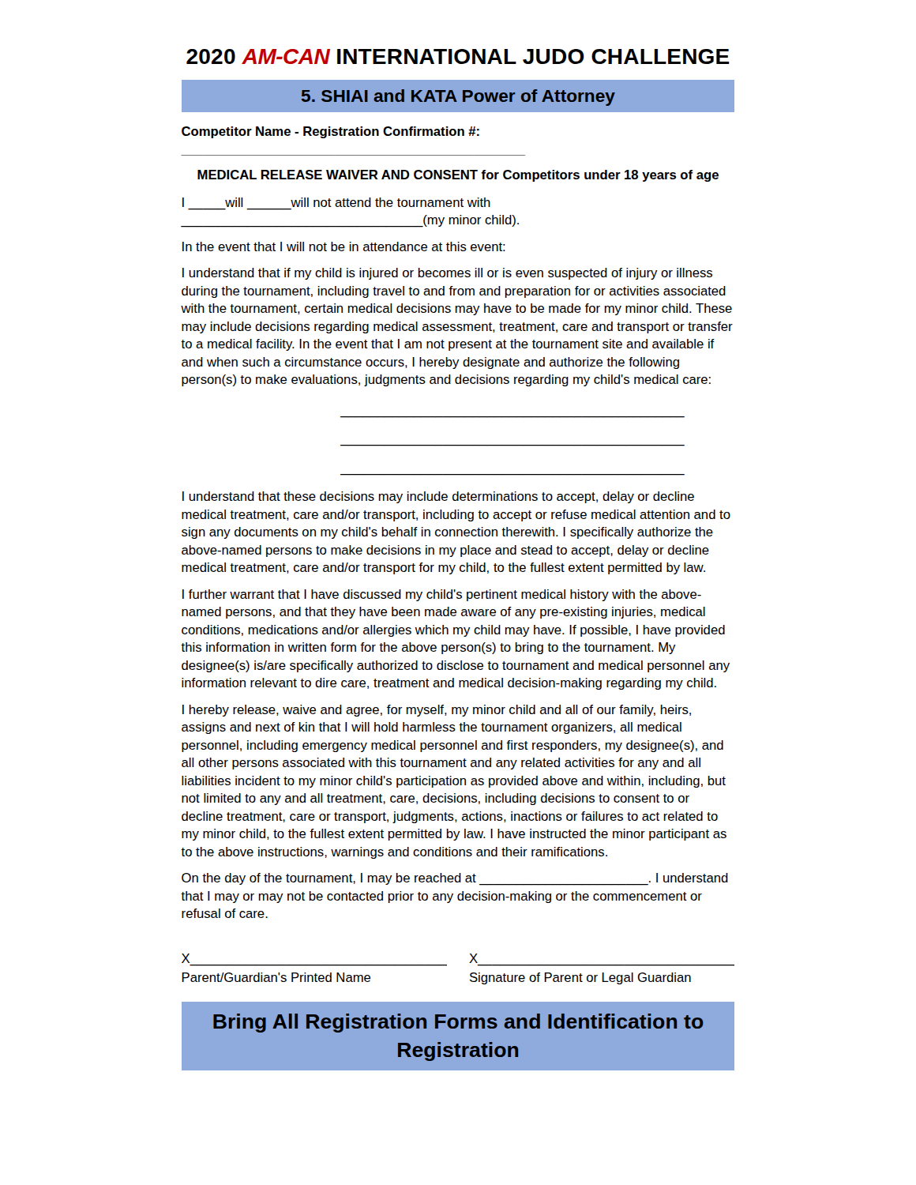2020 AM-CAN INTERNATIONAL JUDO CHALLENGE
5. SHIAI and KATA Power of Attorney
Competitor Name - Registration Confirmation #: _______________________________________________
MEDICAL RELEASE WAIVER AND CONSENT for Competitors under 18 years of age
I _____will ______will not attend the tournament with _________________________________(my minor child).
In the event that I will not be in attendance at this event:
I understand that if my child is injured or becomes ill or is even suspected of injury or illness during the tournament, including travel to and from and preparation for or activities associated with the tournament, certain medical decisions may have to be made for my minor child. These may include decisions regarding medical assessment, treatment, care and transport or transfer to a medical facility. In the event that I am not present at the tournament site and available if and when such a circumstance occurs, I hereby designate and authorize the following person(s) to make evaluations, judgments and decisions regarding my child's medical care:
_______________________________________________
_______________________________________________
_______________________________________________
I understand that these decisions may include determinations to accept, delay or decline medical treatment, care and/or transport, including to accept or refuse medical attention and to sign any documents on my child's behalf in connection therewith. I specifically authorize the above-named persons to make decisions in my place and stead to accept, delay or decline medical treatment, care and/or transport for my child, to the fullest extent permitted by law.
I further warrant that I have discussed my child's pertinent medical history with the above-named persons, and that they have been made aware of any pre-existing injuries, medical conditions, medications and/or allergies which my child may have. If possible, I have provided this information in written form for the above person(s) to bring to the tournament. My designee(s) is/are specifically authorized to disclose to tournament and medical personnel any information relevant to dire care, treatment and medical decision-making regarding my child.
I hereby release, waive and agree, for myself, my minor child and all of our family, heirs, assigns and next of kin that I will hold harmless the tournament organizers, all medical personnel, including emergency medical personnel and first responders, my designee(s), and all other persons associated with this tournament and any related activities for any and all liabilities incident to my minor child's participation as provided above and within, including, but not limited to any and all treatment, care, decisions, including decisions to consent to or decline treatment, care or transport, judgments, actions, inactions or failures to act related to my minor child, to the fullest extent permitted by law. I have instructed the minor participant as to the above instructions, warnings and conditions and their ramifications.
On the day of the tournament, I may be reached at _______________________. I understand that I may or may not be contacted prior to any decision-making or the commencement or refusal of care.
X_______________________________________
Parent/Guardian's Printed Name
X_____________________________________________
Signature of Parent or Legal Guardian
Bring All Registration Forms and Identification to Registration